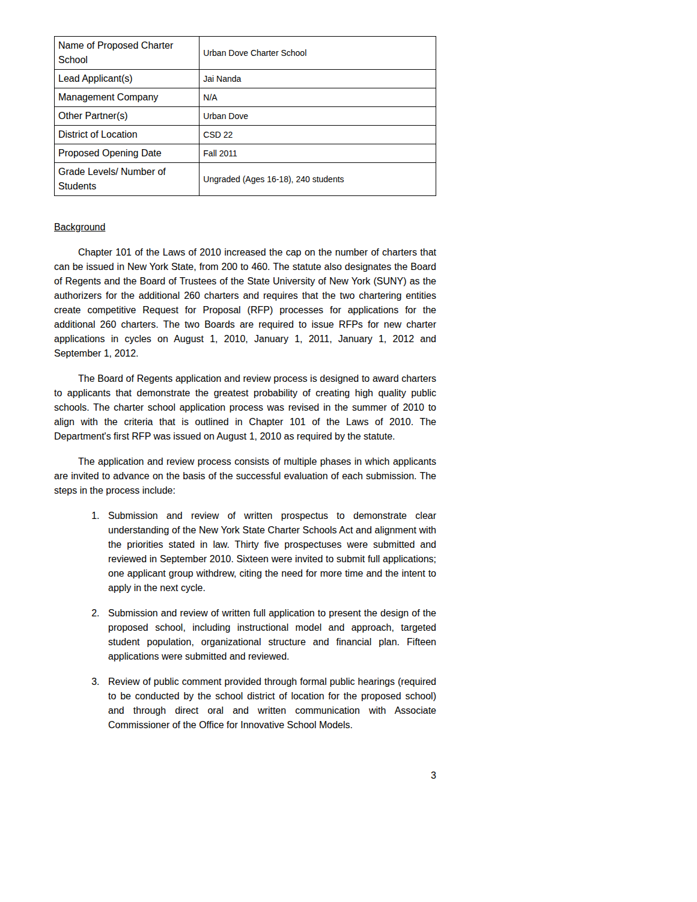| Name of Proposed Charter School | Urban Dove Charter School |
| Lead Applicant(s) | Jai Nanda |
| Management Company | N/A |
| Other Partner(s) | Urban Dove |
| District of Location | CSD 22 |
| Proposed Opening Date | Fall 2011 |
| Grade Levels/ Number of Students | Ungraded (Ages 16-18), 240 students |
Background
Chapter 101 of the Laws of 2010 increased the cap on the number of charters that can be issued in New York State, from 200 to 460. The statute also designates the Board of Regents and the Board of Trustees of the State University of New York (SUNY) as the authorizers for the additional 260 charters and requires that the two chartering entities create competitive Request for Proposal (RFP) processes for applications for the additional 260 charters. The two Boards are required to issue RFPs for new charter applications in cycles on August 1, 2010, January 1, 2011, January 1, 2012 and September 1, 2012.
The Board of Regents application and review process is designed to award charters to applicants that demonstrate the greatest probability of creating high quality public schools. The charter school application process was revised in the summer of 2010 to align with the criteria that is outlined in Chapter 101 of the Laws of 2010. The Department's first RFP was issued on August 1, 2010 as required by the statute.
The application and review process consists of multiple phases in which applicants are invited to advance on the basis of the successful evaluation of each submission. The steps in the process include:
Submission and review of written prospectus to demonstrate clear understanding of the New York State Charter Schools Act and alignment with the priorities stated in law. Thirty five prospectuses were submitted and reviewed in September 2010. Sixteen were invited to submit full applications; one applicant group withdrew, citing the need for more time and the intent to apply in the next cycle.
Submission and review of written full application to present the design of the proposed school, including instructional model and approach, targeted student population, organizational structure and financial plan. Fifteen applications were submitted and reviewed.
Review of public comment provided through formal public hearings (required to be conducted by the school district of location for the proposed school) and through direct oral and written communication with Associate Commissioner of the Office for Innovative School Models.
3